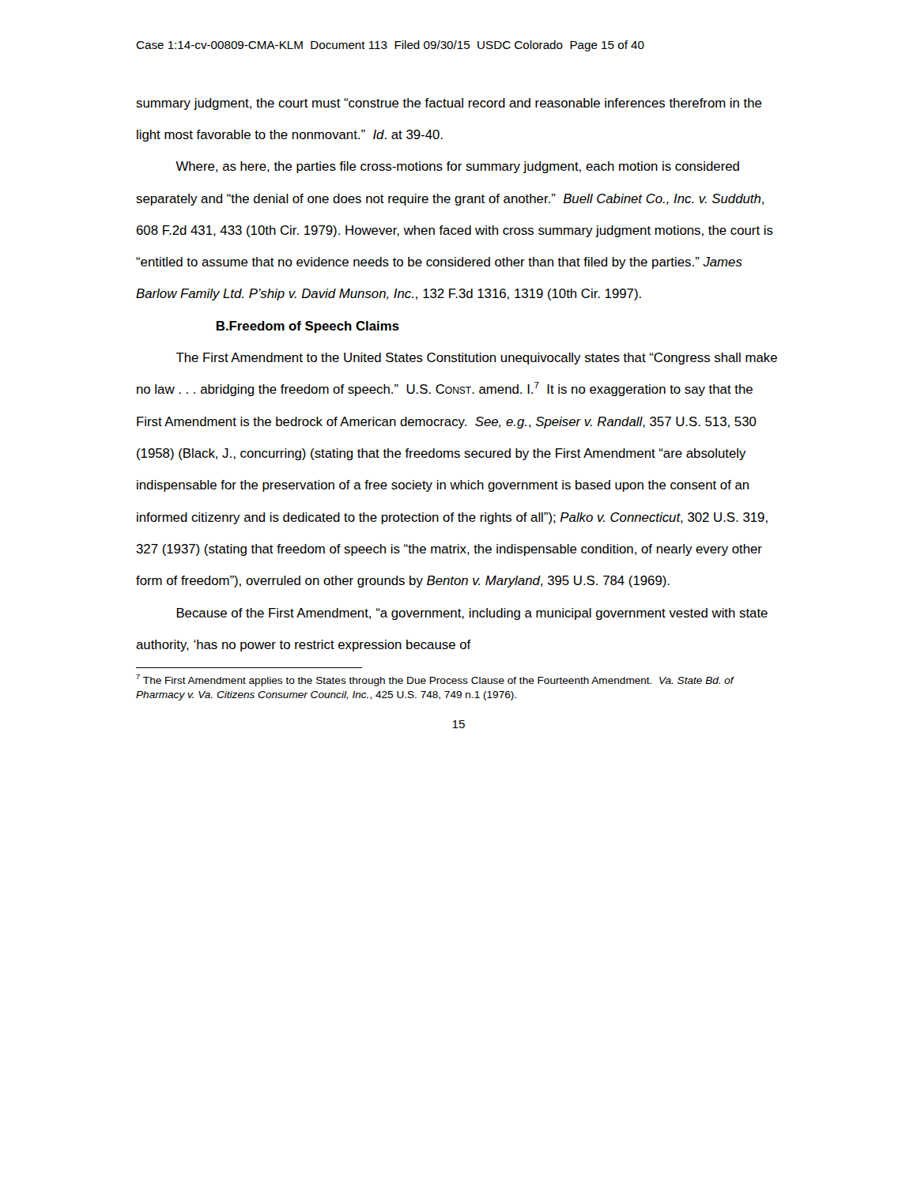Case 1:14-cv-00809-CMA-KLM Document 113 Filed 09/30/15 USDC Colorado Page 15 of 40
summary judgment, the court must “construe the factual record and reasonable inferences therefrom in the light most favorable to the nonmovant.” Id. at 39-40.
Where, as here, the parties file cross-motions for summary judgment, each motion is considered separately and “the denial of one does not require the grant of another.” Buell Cabinet Co., Inc. v. Sudduth, 608 F.2d 431, 433 (10th Cir. 1979). However, when faced with cross summary judgment motions, the court is “entitled to assume that no evidence needs to be considered other than that filed by the parties.” James Barlow Family Ltd. P’ship v. David Munson, Inc., 132 F.3d 1316, 1319 (10th Cir. 1997).
B. Freedom of Speech Claims
The First Amendment to the United States Constitution unequivocally states that “Congress shall make no law . . . abridging the freedom of speech.” U.S. Const. amend. I.7 It is no exaggeration to say that the First Amendment is the bedrock of American democracy. See, e.g., Speiser v. Randall, 357 U.S. 513, 530 (1958) (Black, J., concurring) (stating that the freedoms secured by the First Amendment “are absolutely indispensable for the preservation of a free society in which government is based upon the consent of an informed citizenry and is dedicated to the protection of the rights of all”); Palko v. Connecticut, 302 U.S. 319, 327 (1937) (stating that freedom of speech is “the matrix, the indispensable condition, of nearly every other form of freedom”), overruled on other grounds by Benton v. Maryland, 395 U.S. 784 (1969).
Because of the First Amendment, “a government, including a municipal government vested with state authority, ‘has no power to restrict expression because of
7 The First Amendment applies to the States through the Due Process Clause of the Fourteenth Amendment. Va. State Bd. of Pharmacy v. Va. Citizens Consumer Council, Inc., 425 U.S. 748, 749 n.1 (1976).
15